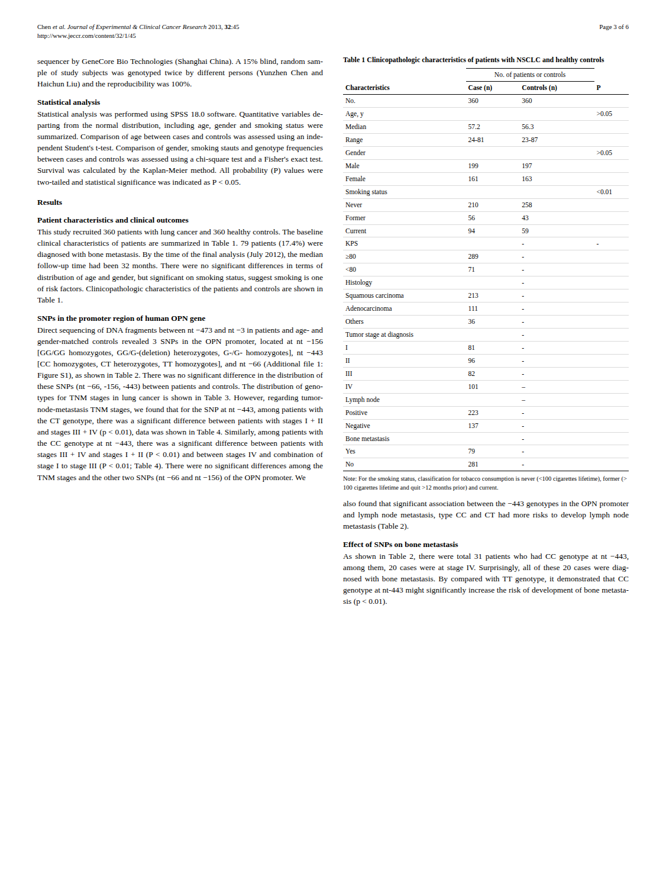Chen et al. Journal of Experimental & Clinical Cancer Research 2013, 32:45
http://www.jeccr.com/content/32/1/45
Page 3 of 6
sequencer by GeneCore Bio Technologies (Shanghai China). A 15% blind, random sample of study subjects was genotyped twice by different persons (Yunzhen Chen and Haichun Liu) and the reproducibility was 100%.
Statistical analysis
Statistical analysis was performed using SPSS 18.0 software. Quantitative variables departing from the normal distribution, including age, gender and smoking status were summarized. Comparison of age between cases and controls was assessed using an independent Student's t-test. Comparison of gender, smoking stauts and genotype frequencies between cases and controls was assessed using a chi-square test and a Fisher's exact test. Survival was calculated by the Kaplan-Meier method. All probability (P) values were two-tailed and statistical significance was indicated as P < 0.05.
Results
Patient characteristics and clinical outcomes
This study recruited 360 patients with lung cancer and 360 healthy controls. The baseline clinical characteristics of patients are summarized in Table 1. 79 patients (17.4%) were diagnosed with bone metastasis. By the time of the final analysis (July 2012), the median follow-up time had been 32 months. There were no significant differences in terms of distribution of age and gender, but significant on smoking status, suggest smoking is one of risk factors. Clinicopathologic characteristics of the patients and controls are shown in Table 1.
SNPs in the promoter region of human OPN gene
Direct sequencing of DNA fragments between nt −473 and nt −3 in patients and age- and gender-matched controls revealed 3 SNPs in the OPN promoter, located at nt −156 [GG/GG homozygotes, GG/G-(deletion) heterozygotes, G-/G- homozygotes], nt −443 [CC homozygotes, CT heterozygotes, TT homozygotes], and nt −66 (Additional file 1: Figure S1), as shown in Table 2. There was no significant difference in the distribution of these SNPs (nt −66, -156, -443) between patients and controls. The distribution of genotypes for TNM stages in lung cancer is shown in Table 3. However, regarding tumor-node-metastasis TNM stages, we found that for the SNP at nt −443, among patients with the CT genotype, there was a significant difference between patients with stages I + II and stages III + IV (p < 0.01), data was shown in Table 4. Similarly, among patients with the CC genotype at nt −443, there was a significant difference between patients with stages III + IV and stages I + II (P < 0.01) and between stages IV and combination of stage I to stage III (P < 0.01; Table 4). There were no significant differences among the TNM stages and the other two SNPs (nt −66 and nt −156) of the OPN promoter. We
Table 1 Clinicopathologic characteristics of patients with NSCLC and healthy controls
| | No. of patients or controls | |
| --- | --- | --- |
| Characteristics | Case (n) | Controls (n) | P |
| No. | 360 | 360 | |
| Age, y | | | >0.05 |
| Median | 57.2 | 56.3 | |
| Range | 24-81 | 23-87 | |
| Gender | | | >0.05 |
| Male | 199 | 197 | |
| Female | 161 | 163 | |
| Smoking status | | | <0.01 |
| Never | 210 | 258 | |
| Former | 56 | 43 | |
| Current | 94 | 59 | |
| KPS | | - | - |
| ≥80 | 289 | - | |
| <80 | 71 | - | |
| Histology | | - | |
| Squamous carcinoma | 213 | - | |
| Adenocarcinoma | 111 | - | |
| Others | 36 | - | |
| Tumor stage at diagnosis | | - | |
| I | 81 | - | |
| II | 96 | - | |
| III | 82 | - | |
| IV | 101 | – | |
| Lymph node | | – | |
| Positive | 223 | - | |
| Negative | 137 | - | |
| Bone metastasis | | - | |
| Yes | 79 | - | |
| No | 281 | - | |
Note: For the smoking status, classification for tobacco consumption is never (<100 cigarettes lifetime), former (> 100 cigarettes lifetime and quit >12 months prior) and current.
also found that significant association between the −443 genotypes in the OPN promoter and lymph node metastasis, type CC and CT had more risks to develop lymph node metastasis (Table 2).
Effect of SNPs on bone metastasis
As shown in Table 2, there were total 31 patients who had CC genotype at nt −443, among them, 20 cases were at stage IV. Surprisingly, all of these 20 cases were diagnosed with bone metastasis. By compared with TT genotype, it demonstrated that CC genotype at nt-443 might significantly increase the risk of development of bone metastasis (p < 0.01).